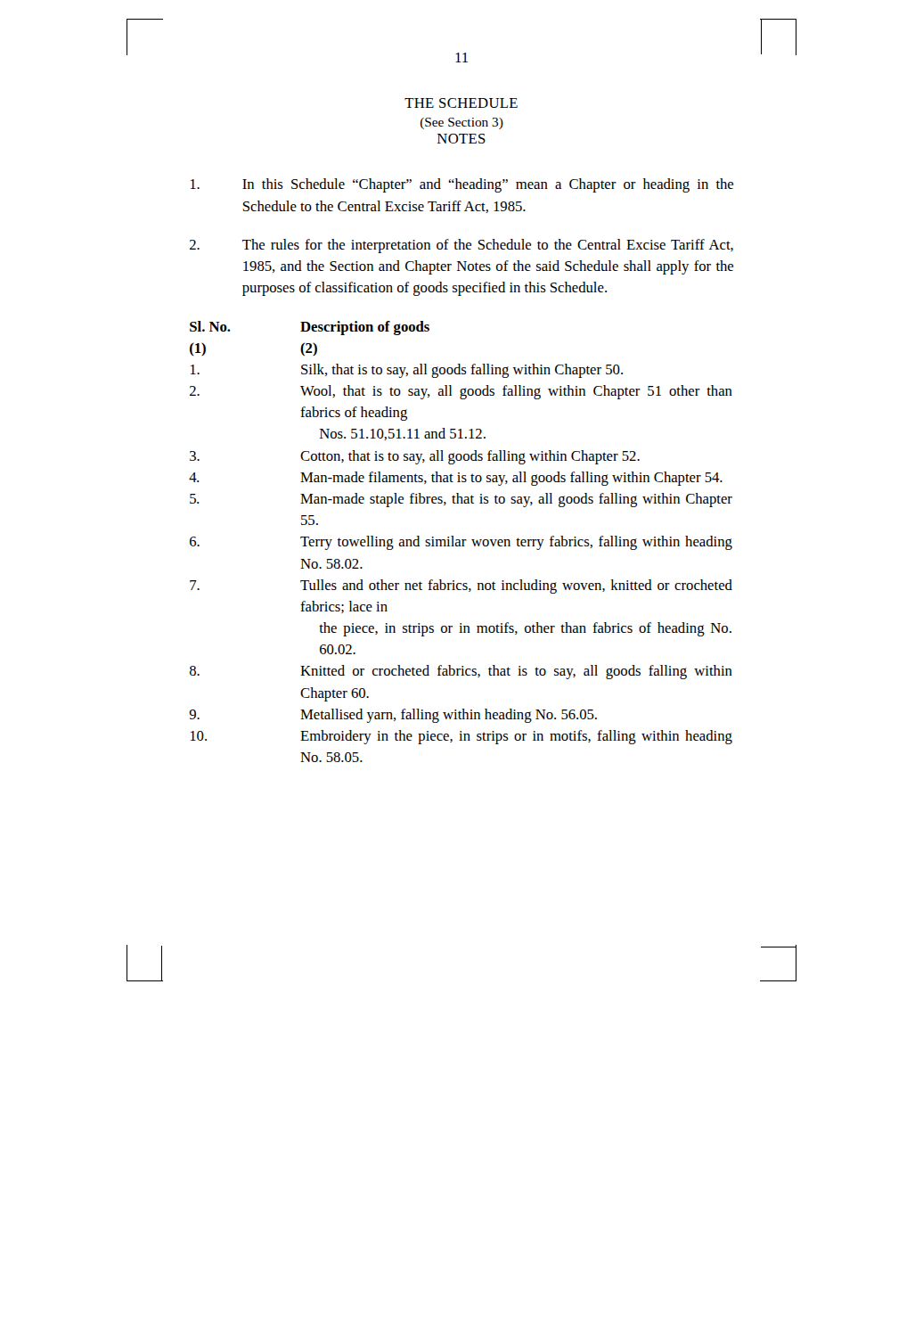11
THE SCHEDULE
(See Section 3)
NOTES
1. In this Schedule “Chapter” and “heading” mean a Chapter or heading in the Schedule to the Central Excise Tariff Act, 1985.
2. The rules for the interpretation of the Schedule to the Central Excise Tariff Act, 1985, and the Section and Chapter Notes of the said Schedule shall apply for the purposes of classification of goods specified in this Schedule.
| Sl. No. | Description of goods |
| --- | --- |
| (1) | (2) |
| 1. | Silk, that is to say, all goods falling within Chapter 50. |
| 2. | Wool, that is to say, all goods falling within Chapter 51 other than fabrics of heading Nos. 51.10,51.11 and 51.12. |
| 3. | Cotton, that is to say, all goods falling within Chapter 52. |
| 4 . | Man-made filaments, that is to say, all goods falling within Chapter 54. |
| 5 . | Man-made staple fibres, that is to say, all goods falling within Chapter 55. |
| 6. | Terry towelling and similar woven terry fabrics, falling within heading No. 58.02. |
| 7. | Tulles and other net fabrics, not including woven, knitted or crocheted fabrics; lace in the piece, in strips or in motifs, other than fabrics of heading No. 60.02. |
| 8. | Knitted or crocheted fabrics, that is to say, all goods falling within Chapter 60. |
| 9. | Metallised yarn, falling within heading No. 56.05. |
| 10. | Embroidery in the piece, in strips or in motifs, falling within heading No. 58.05. |